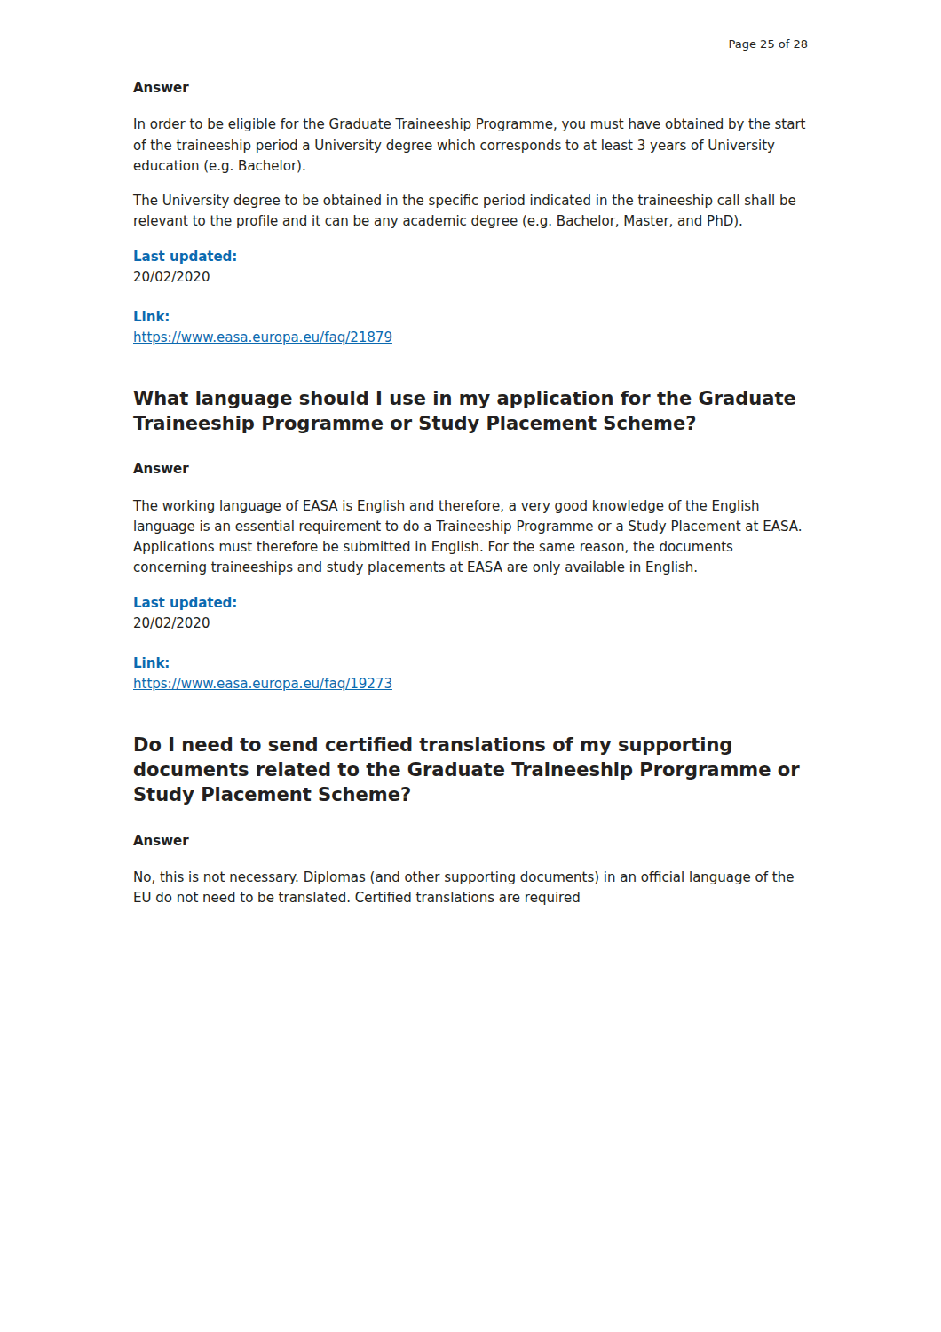Page 25 of 28
Answer
In order to be eligible for the Graduate Traineeship Programme, you must have obtained by the start of the traineeship period a University degree which corresponds to at least 3 years of University education (e.g. Bachelor).
The University degree to be obtained in the specific period indicated in the traineeship call shall be relevant to the profile and it can be any academic degree (e.g. Bachelor, Master, and PhD).
Last updated:
20/02/2020
Link:
https://www.easa.europa.eu/faq/21879
What language should I use in my application for the Graduate Traineeship Programme or Study Placement Scheme?
Answer
The working language of EASA is English and therefore, a very good knowledge of the English language is an essential requirement to do a Traineeship Programme or a Study Placement at EASA. Applications must therefore be submitted in English. For the same reason, the documents concerning traineeships and study placements at EASA are only available in English.
Last updated:
20/02/2020
Link:
https://www.easa.europa.eu/faq/19273
Do I need to send certified translations of my supporting documents related to the Graduate Traineeship Prorgramme or Study Placement Scheme?
Answer
No, this is not necessary. Diplomas (and other supporting documents) in an official language of the EU do not need to be translated. Certified translations are required